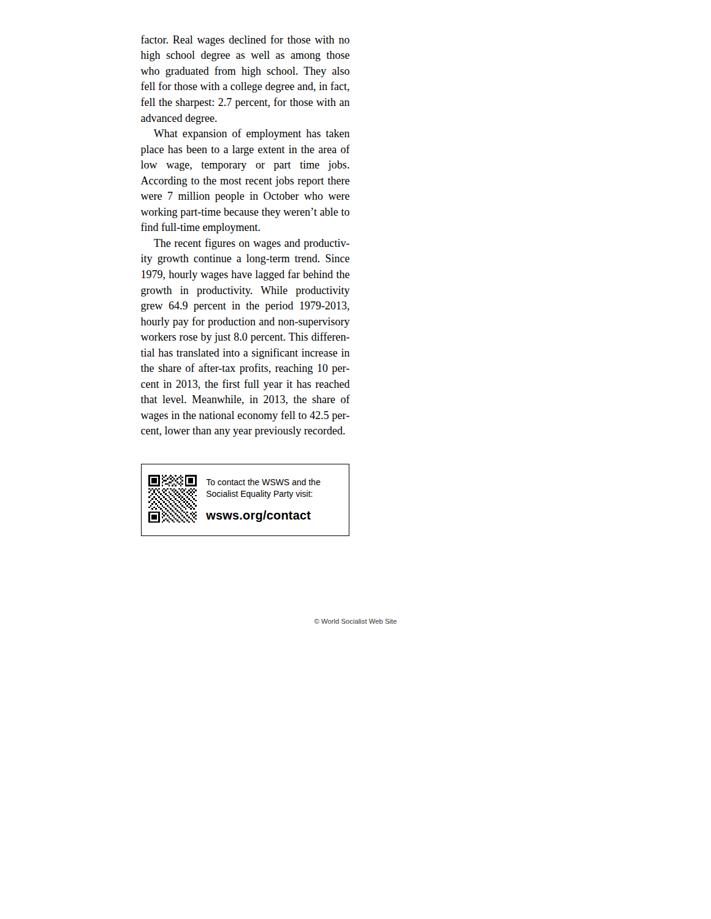factor. Real wages declined for those with no high school degree as well as among those who graduated from high school. They also fell for those with a college degree and, in fact, fell the sharpest: 2.7 percent, for those with an advanced degree.
What expansion of employment has taken place has been to a large extent in the area of low wage, temporary or part time jobs. According to the most recent jobs report there were 7 million people in October who were working part-time because they weren’t able to find full-time employment.
The recent figures on wages and productivity growth continue a long-term trend. Since 1979, hourly wages have lagged far behind the growth in productivity. While productivity grew 64.9 percent in the period 1979-2013, hourly pay for production and non-supervisory workers rose by just 8.0 percent. This differential has translated into a significant increase in the share of after-tax profits, reaching 10 percent in 2013, the first full year it has reached that level. Meanwhile, in 2013, the share of wages in the national economy fell to 42.5 percent, lower than any year previously recorded.
To contact the WSWS and the Socialist Equality Party visit: wsws.org/contact
© World Socialist Web Site